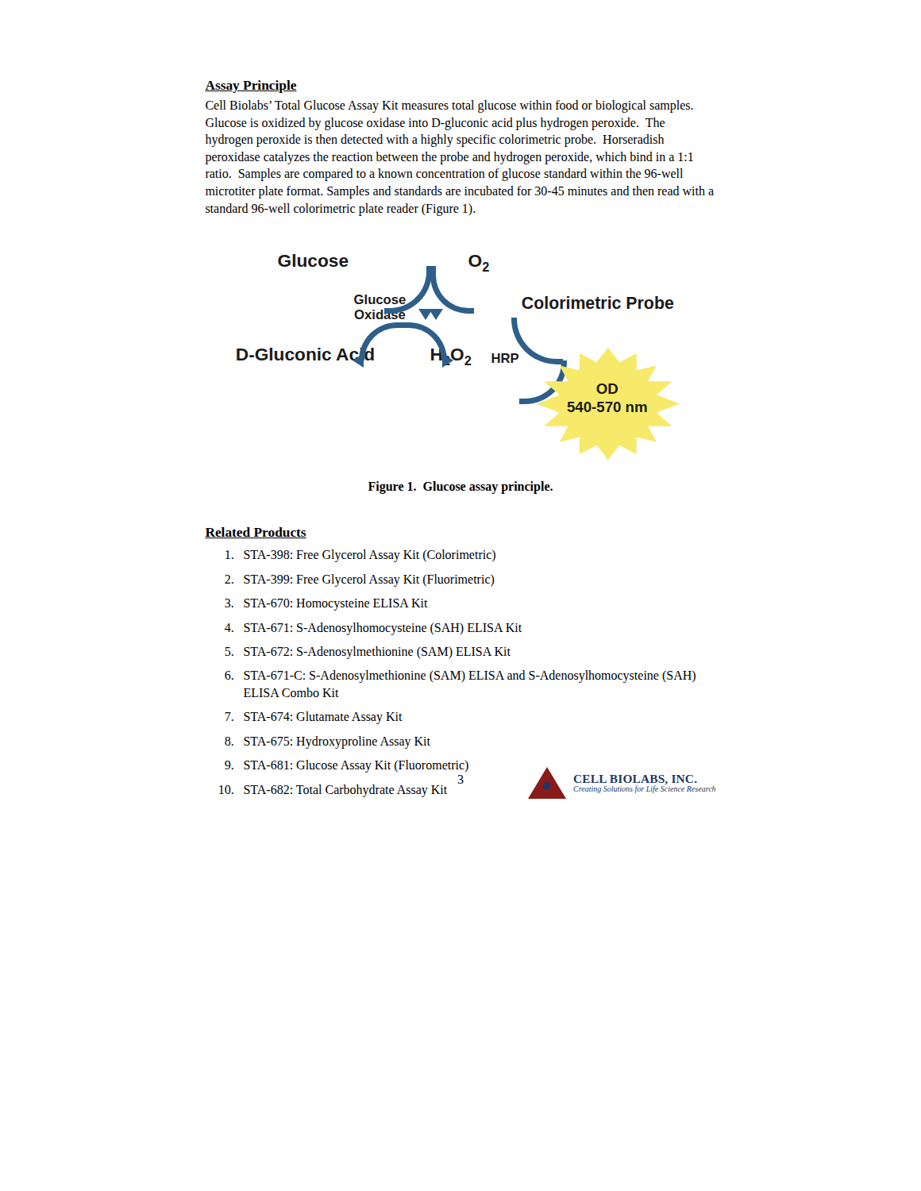Assay Principle
Cell Biolabs’ Total Glucose Assay Kit measures total glucose within food or biological samples. Glucose is oxidized by glucose oxidase into D-gluconic acid plus hydrogen peroxide. The hydrogen peroxide is then detected with a highly specific colorimetric probe. Horseradish peroxidase catalyzes the reaction between the probe and hydrogen peroxide, which bind in a 1:1 ratio. Samples are compared to a known concentration of glucose standard within the 96-well microtiter plate format. Samples and standards are incubated for 30-45 minutes and then read with a standard 96-well colorimetric plate reader (Figure 1).
Glucose O2 Glucose
Oxidase Colorimetric Probe D-Gluconic Acid H2 O2 HRP OD
540-570 nm
Figure 1. Glucose assay principle.
Related Products
STA-398: Free Glycerol Assay Kit (Colorimetric)
STA-399: Free Glycerol Assay Kit (Fluorimetric)
STA-670: Homocysteine ELISA Kit
STA-671: S-Adenosylhomocysteine (SAH) ELISA Kit
STA-672: S-Adenosylmethionine (SAM) ELISA Kit
STA-671-C: S-Adenosylmethionine (SAM) ELISA and S-Adenosylhomocysteine (SAH) ELISA Combo Kit
STA-674: Glutamate Assay Kit
STA-675: Hydroxyproline Assay Kit
STA-681: Glucose Assay Kit (Fluorometric)
STA-682: Total Carbohydrate Assay Kit
3
CELL BIOLABS, INC.
Creating Solutions for Life Science Research